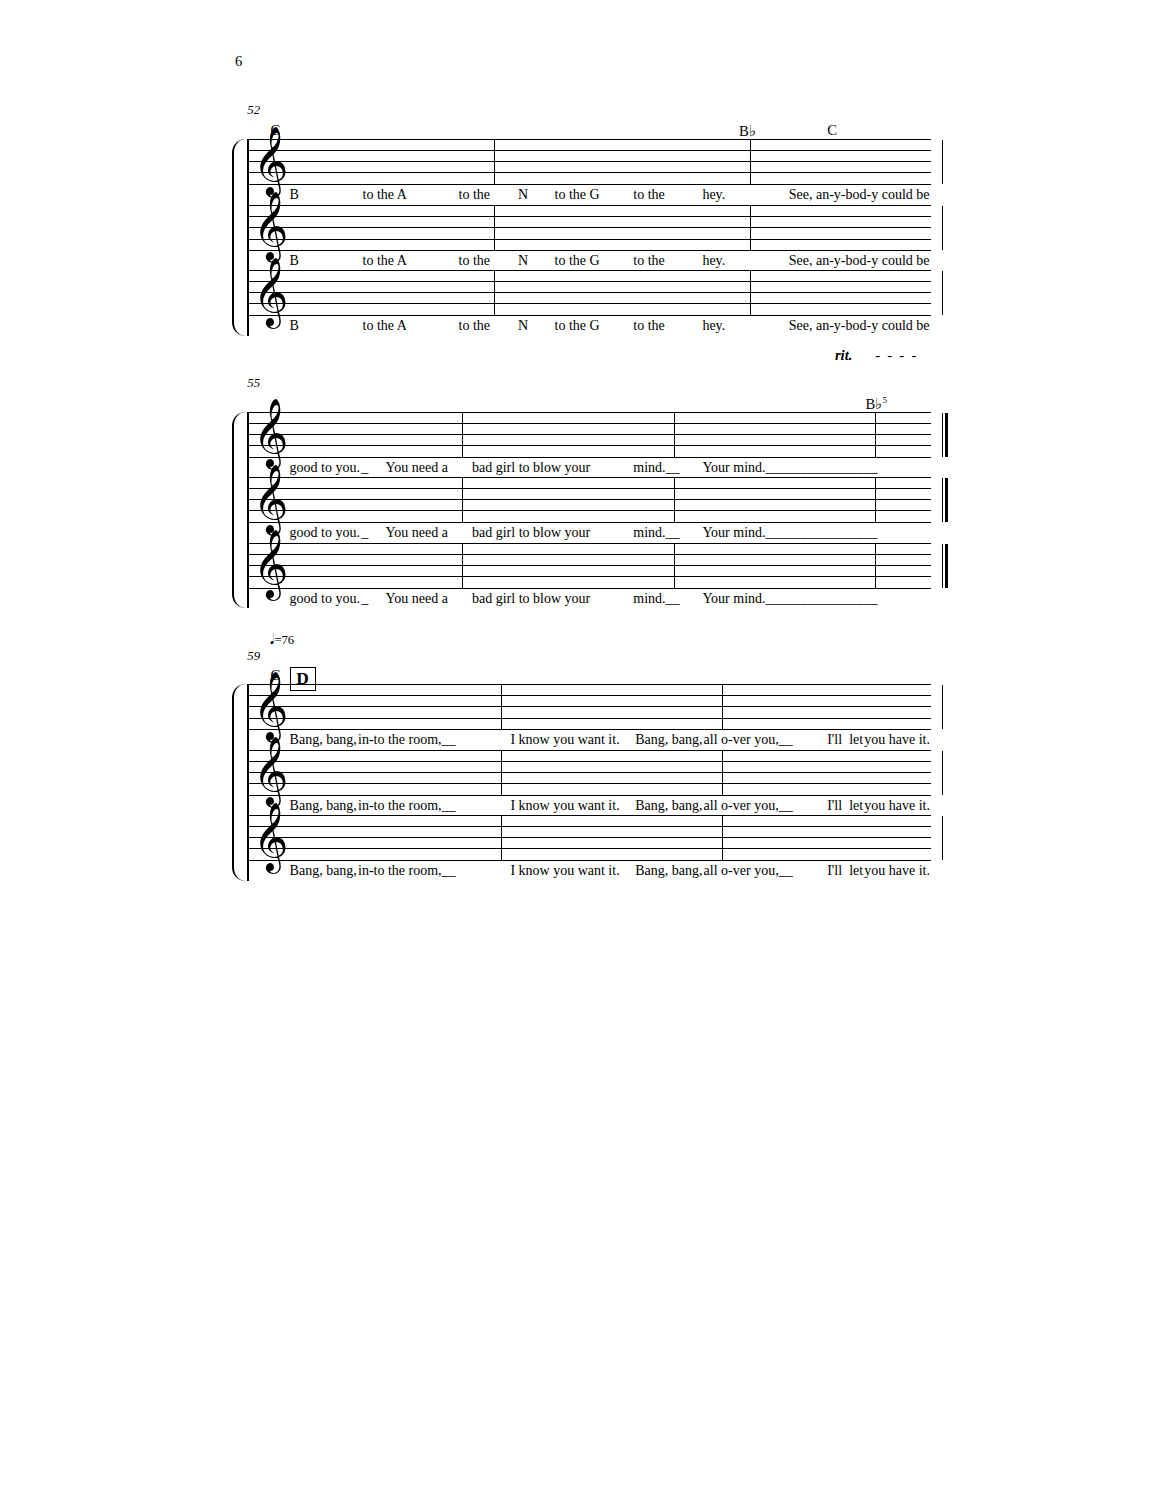6
52
C B♭ C
𝄞
B to the A to the N to the G to the hey. See, an‑y‑bod‑y could be
𝄞
B to the A to the N to the G to the hey. See, an‑y‑bod‑y could be
𝄞
B to the A to the N to the G to the hey. See, an‑y‑bod‑y could be
55 rit. - - - -
B♭5
𝄞
good to you. _ You need a bad girl to blow your mind.__ Your mind.________________
𝄞
good to you. _ You need a bad girl to blow your mind.__ Your mind.________________
𝄞
good to you. _ You need a bad girl to blow your mind.__ Your mind.________________
59 𝅘𝅥=76
C D
𝄞
Bang, bang, in‑to the room,__ I know you want it. Bang, bang, all o‑ver you,__ I'll let you have it.
𝄞
Bang, bang, in‑to the room,__ I know you want it. Bang, bang, all o‑ver you,__ I'll let you have it.
𝄞
Bang, bang, in‑to the room,__ I know you want it. Bang, bang, all o‑ver you,__ I'll let you have it.
Page 6 of a three-part treble choral arrangement. Measures 52 through 61. Chord symbols: C, B-flat, C (measures 52–54); B-flat 5 (measure 58); C (measure 59). Expression: ritardando at measure 58. Tempo at measure 59: half note equals 76, rehearsal mark D.